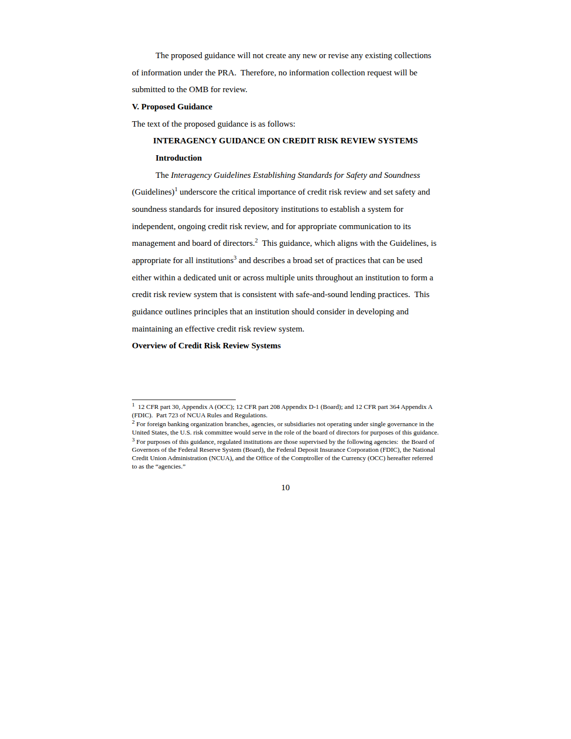The proposed guidance will not create any new or revise any existing collections of information under the PRA. Therefore, no information collection request will be submitted to the OMB for review.
V. Proposed Guidance
The text of the proposed guidance is as follows:
INTERAGENCY GUIDANCE ON CREDIT RISK REVIEW SYSTEMS
Introduction
The Interagency Guidelines Establishing Standards for Safety and Soundness (Guidelines)1 underscore the critical importance of credit risk review and set safety and soundness standards for insured depository institutions to establish a system for independent, ongoing credit risk review, and for appropriate communication to its management and board of directors.2 This guidance, which aligns with the Guidelines, is appropriate for all institutions3 and describes a broad set of practices that can be used either within a dedicated unit or across multiple units throughout an institution to form a credit risk review system that is consistent with safe-and-sound lending practices. This guidance outlines principles that an institution should consider in developing and maintaining an effective credit risk review system.
Overview of Credit Risk Review Systems
1 12 CFR part 30, Appendix A (OCC); 12 CFR part 208 Appendix D-1 (Board); and 12 CFR part 364 Appendix A (FDIC). Part 723 of NCUA Rules and Regulations.
2 For foreign banking organization branches, agencies, or subsidiaries not operating under single governance in the United States, the U.S. risk committee would serve in the role of the board of directors for purposes of this guidance.
3 For purposes of this guidance, regulated institutions are those supervised by the following agencies: the Board of Governors of the Federal Reserve System (Board), the Federal Deposit Insurance Corporation (FDIC), the National Credit Union Administration (NCUA), and the Office of the Comptroller of the Currency (OCC) hereafter referred to as the “agencies.”
10